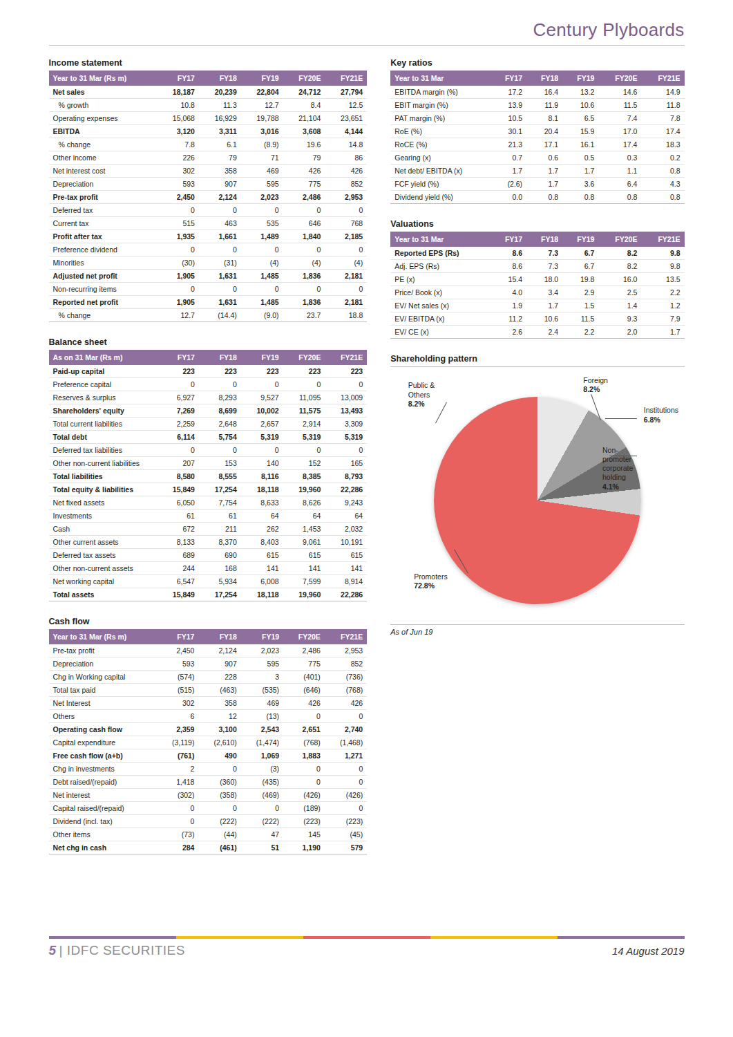Century Plyboards
Income statement
| Year to 31 Mar (Rs m) | FY17 | FY18 | FY19 | FY20E | FY21E |
| --- | --- | --- | --- | --- | --- |
| Net sales | 18,187 | 20,239 | 22,804 | 24,712 | 27,794 |
| % growth | 10.8 | 11.3 | 12.7 | 8.4 | 12.5 |
| Operating expenses | 15,068 | 16,929 | 19,788 | 21,104 | 23,651 |
| EBITDA | 3,120 | 3,311 | 3,016 | 3,608 | 4,144 |
| % change | 7.8 | 6.1 | (8.9) | 19.6 | 14.8 |
| Other income | 226 | 79 | 71 | 79 | 86 |
| Net interest cost | 302 | 358 | 469 | 426 | 426 |
| Depreciation | 593 | 907 | 595 | 775 | 852 |
| Pre-tax profit | 2,450 | 2,124 | 2,023 | 2,486 | 2,953 |
| Deferred tax | 0 | 0 | 0 | 0 | 0 |
| Current tax | 515 | 463 | 535 | 646 | 768 |
| Profit after tax | 1,935 | 1,661 | 1,489 | 1,840 | 2,185 |
| Preference dividend | 0 | 0 | 0 | 0 | 0 |
| Minorities | (30) | (31) | (4) | (4) | (4) |
| Adjusted net profit | 1,905 | 1,631 | 1,485 | 1,836 | 2,181 |
| Non-recurring items | 0 | 0 | 0 | 0 | 0 |
| Reported net profit | 1,905 | 1,631 | 1,485 | 1,836 | 2,181 |
| % change | 12.7 | (14.4) | (9.0) | 23.7 | 18.8 |
Balance sheet
| As on 31 Mar (Rs m) | FY17 | FY18 | FY19 | FY20E | FY21E |
| --- | --- | --- | --- | --- | --- |
| Paid-up capital | 223 | 223 | 223 | 223 | 223 |
| Preference capital | 0 | 0 | 0 | 0 | 0 |
| Reserves & surplus | 6,927 | 8,293 | 9,527 | 11,095 | 13,009 |
| Shareholders' equity | 7,269 | 8,699 | 10,002 | 11,575 | 13,493 |
| Total current liabilities | 2,259 | 2,648 | 2,657 | 2,914 | 3,309 |
| Total debt | 6,114 | 5,754 | 5,319 | 5,319 | 5,319 |
| Deferred tax liabilities | 0 | 0 | 0 | 0 | 0 |
| Other non-current liabilities | 207 | 153 | 140 | 152 | 165 |
| Total liabilities | 8,580 | 8,555 | 8,116 | 8,385 | 8,793 |
| Total equity & liabilities | 15,849 | 17,254 | 18,118 | 19,960 | 22,286 |
| Net fixed assets | 6,050 | 7,754 | 8,633 | 8,626 | 9,243 |
| Investments | 61 | 61 | 64 | 64 | 64 |
| Cash | 672 | 211 | 262 | 1,453 | 2,032 |
| Other current assets | 8,133 | 8,370 | 8,403 | 9,061 | 10,191 |
| Deferred tax assets | 689 | 690 | 615 | 615 | 615 |
| Other non-current assets | 244 | 168 | 141 | 141 | 141 |
| Net working capital | 6,547 | 5,934 | 6,008 | 7,599 | 8,914 |
| Total assets | 15,849 | 17,254 | 18,118 | 19,960 | 22,286 |
Cash flow
| Year to 31 Mar (Rs m) | FY17 | FY18 | FY19 | FY20E | FY21E |
| --- | --- | --- | --- | --- | --- |
| Pre-tax profit | 2,450 | 2,124 | 2,023 | 2,486 | 2,953 |
| Depreciation | 593 | 907 | 595 | 775 | 852 |
| Chg in Working capital | (574) | 228 | 3 | (401) | (736) |
| Total tax paid | (515) | (463) | (535) | (646) | (768) |
| Net Interest | 302 | 358 | 469 | 426 | 426 |
| Others | 6 | 12 | (13) | 0 | 0 |
| Operating cash flow | 2,359 | 3,100 | 2,543 | 2,651 | 2,740 |
| Capital expenditure | (3,119) | (2,610) | (1,474) | (768) | (1,468) |
| Free cash flow (a+b) | (761) | 490 | 1,069 | 1,883 | 1,271 |
| Chg in investments | 2 | 0 | (3) | 0 | 0 |
| Debt raised/(repaid) | 1,418 | (360) | (435) | 0 | 0 |
| Net interest | (302) | (358) | (469) | (426) | (426) |
| Capital raised/(repaid) | 0 | 0 | 0 | (189) | 0 |
| Dividend (incl. tax) | 0 | (222) | (222) | (223) | (223) |
| Other items | (73) | (44) | 47 | 145 | (45) |
| Net chg in cash | 284 | (461) | 51 | 1,190 | 579 |
Key ratios
| Year to 31 Mar | FY17 | FY18 | FY19 | FY20E | FY21E |
| --- | --- | --- | --- | --- | --- |
| EBITDA margin (%) | 17.2 | 16.4 | 13.2 | 14.6 | 14.9 |
| EBIT margin (%) | 13.9 | 11.9 | 10.6 | 11.5 | 11.8 |
| PAT margin (%) | 10.5 | 8.1 | 6.5 | 7.4 | 7.8 |
| RoE (%) | 30.1 | 20.4 | 15.9 | 17.0 | 17.4 |
| RoCE (%) | 21.3 | 17.1 | 16.1 | 17.4 | 18.3 |
| Gearing (x) | 0.7 | 0.6 | 0.5 | 0.3 | 0.2 |
| Net debt/ EBITDA (x) | 1.7 | 1.7 | 1.7 | 1.1 | 0.8 |
| FCF yield (%) | (2.6) | 1.7 | 3.6 | 6.4 | 4.3 |
| Dividend yield (%) | 0.0 | 0.8 | 0.8 | 0.8 | 0.8 |
Valuations
| Year to 31 Mar | FY17 | FY18 | FY19 | FY20E | FY21E |
| --- | --- | --- | --- | --- | --- |
| Reported EPS (Rs) | 8.6 | 7.3 | 6.7 | 8.2 | 9.8 |
| Adj. EPS (Rs) | 8.6 | 7.3 | 6.7 | 8.2 | 9.8 |
| PE (x) | 15.4 | 18.0 | 19.8 | 16.0 | 13.5 |
| Price/ Book (x) | 4.0 | 3.4 | 2.9 | 2.5 | 2.2 |
| EV/ Net sales (x) | 1.9 | 1.7 | 1.5 | 1.4 | 1.2 |
| EV/ EBITDA (x) | 11.2 | 10.6 | 11.5 | 9.3 | 7.9 |
| EV/ CE (x) | 2.6 | 2.4 | 2.2 | 2.0 | 1.7 |
Shareholding pattern
Public &
Others
8.2%
Foreign
8.2%
Institutions
6.8%
Non-
promoter
corporate
holding
4.1%
Promoters
72.8%
As of Jun 19
5| IDFC SECURITIES
14 August 2019